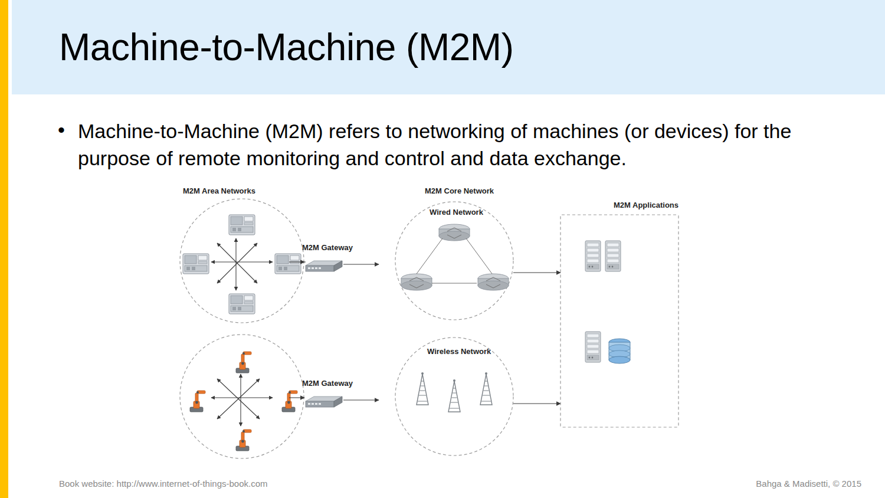Machine-to-Machine (M2M)
Machine-to-Machine (M2M) refers to networking of machines (or devices) for the purpose of remote monitoring and control and data exchange.
M2M architecture diagram M2M Area Networks of machines and robots connect through M2M Gateways to an M2M Core Network consisting of a wired network and a wireless network, which connect to M2M Applications servers and databases. M2M Area Networks M2M Core Network M2M Applications M2M Gateway Wired Network M2M Gateway Wireless Network
Book website: http://www.internet-of-things-book.com
Bahga & Madisetti, © 2015